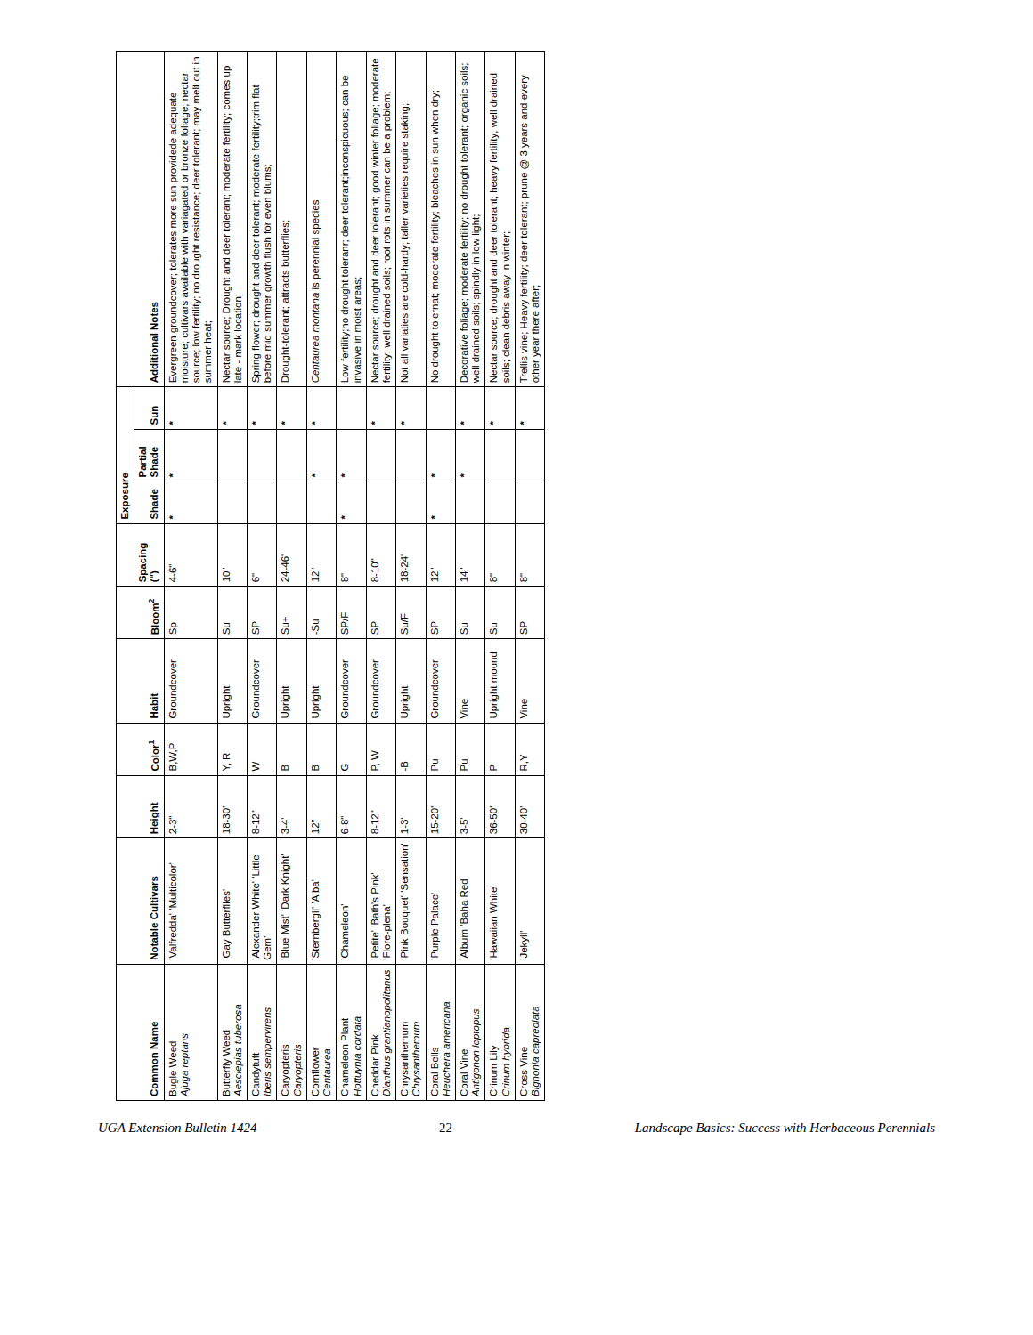| Common Name | Notable Cultivars | Height | Color 1 | Habit | Bloom 2 | Spacing (") | Exposure | Additional Notes |
| --- | --- | --- | --- | --- | --- | --- | --- | --- |
| Shade | Partial Shade | Sun |
| Bugle Weed Ajuga reptans | 'Valfredda' 'Multicolor' | 2-3" | B,W,P | Groundcover | Sp | 4-6" | * | * | * | Evergreen groundcover; tolerates more sun providede adequate moisture; cultivars available with variagated or bronze foliage; nectar source; low fertility; no drought resistance; deer tolerant; may melt out in summer heat; |
| Butterfly Weed Aesclepias tuberosa | 'Gay Butterflies' | 18-30" | Y, R | Upright | Su | 10" | | | * | Nectar source; Drought and deer tolerant; moderate fertility; comes up late - mark location; |
| Candytuft Iberis sempervirens | 'Alexander White' 'Little Gem' | 8-12" | W | Groundcover | SP | 6" | | | * | Spring flower; drought and deer tolerant; moderate fertility;trim flat before mid summer growth flush for even blums; |
| Caryopteris Caryopteris | 'Blue Mist' 'Dark Knight' | 3-4' | B | Upright | Su+ | 24-46' | | | * | Drought-tolerant; attracts butterflies; |
| Cornflower Centaurea | 'Sternbergii' 'Alba' | 12" | B | Upright | -Su | 12" | | * | * | Centaurea montana is perennial species |
| Chameleon Plant Hottuynia cordata | 'Chameleon' | 6-8" | G | Groundcover | SP/F | 8" | * | * | | Low fertility;no drought toleranr; deer tolerant;inconspicuous; can be invasive in moist areas; |
| Cheddar Pink Dianthus grantianopolitanus | 'Petite' 'Bath's Pink' 'Flore-plena' | 8-12" | P, W | Groundcover | SP | 8-10" | | | * | Nectar source; drought and deer tolerant; good winter foliage; moderate fertility; well drained soils; root rots in summer can be a problem; |
| Chrysanthemum Chrysanthemum | 'Pink Bouquet' 'Sensation' | 1-3' | -B | Upright | Su/F | 18-24' | | | * | Not all variaties are cold-hardy; taller varieties require staking; |
| Coral Bells Heuchera americana | 'Purple Palace' | 15-20" | Pu | Groundcover | SP | 12" | * | * | | No drought tolernat; moderate fertility; bleaches in sun when dry; |
| Coral Vine Antigonon leptopus | 'Album 'Baha Red' | 3-5' | Pu | Vine | Su | 14" | | * | * | Decorative foliage; moderate fertility; no drought tolerant; organic soils; well drained soils; spindly in low light; |
| Crinum Lily Crinum hybrida | 'Hawaiian White' | 36-50" | P | Upright mound | Su | 8" | | | * | Nectar source; drought and deer tolerant; heavy fertility; well drained soils; clean debris away in winter; |
| Cross Vine Bignonia capreolata | 'Jekyll' | 30-40' | R,Y | Vine | SP | 8" | | | * | Trellis vine; Heavy fertility; deer tolerant; prune @ 3 years and every other year there after; |
UGA Extension Bulletin 1424 22 Landscape Basics: Success with Herbaceous Perennials